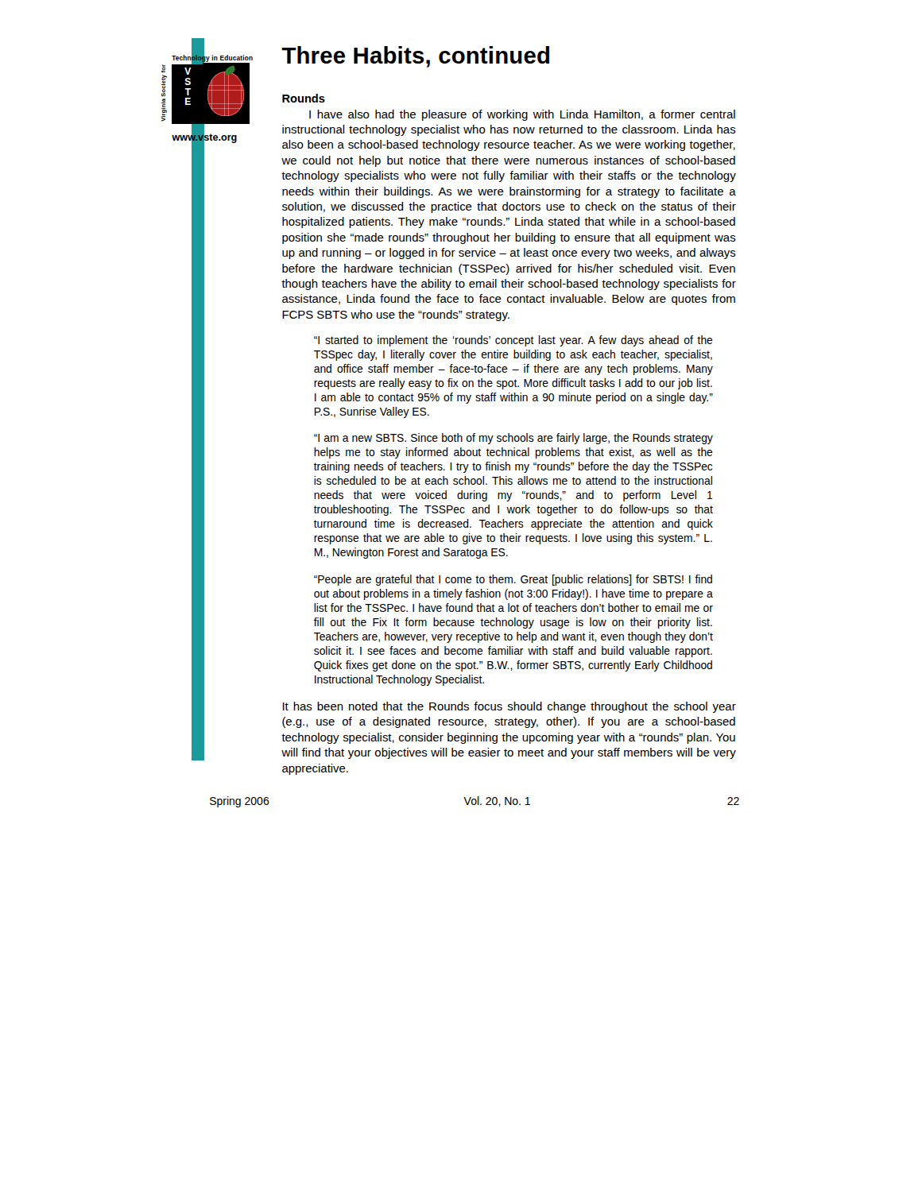Technology in Education
Virginia Society for
V
S
T
E
www.vste.org
Three Habits, continued
Rounds
I have also had the pleasure of working with Linda Hamilton, a former central instructional technology specialist who has now returned to the classroom. Linda has also been a school-based technology resource teacher. As we were working together, we could not help but notice that there were numerous instances of school-based technology specialists who were not fully familiar with their staffs or the technology needs within their buildings. As we were brainstorming for a strategy to facilitate a solution, we discussed the practice that doctors use to check on the status of their hospitalized patients. They make “rounds.” Linda stated that while in a school-based position she “made rounds” throughout her building to ensure that all equipment was up and running – or logged in for service – at least once every two weeks, and always before the hardware technician (TSSPec) arrived for his/her scheduled visit. Even though teachers have the ability to email their school-based technology specialists for assistance, Linda found the face to face contact invaluable. Below are quotes from FCPS SBTS who use the “rounds” strategy.
“I started to implement the ‘rounds’ concept last year. A few days ahead of the TSSpec day, I literally cover the entire building to ask each teacher, specialist, and office staff member – face-to-face – if there are any tech problems. Many requests are really easy to fix on the spot. More difficult tasks I add to our job list. I am able to contact 95% of my staff within a 90 minute period on a single day.” P.S., Sunrise Valley ES.
“I am a new SBTS. Since both of my schools are fairly large, the Rounds strategy helps me to stay informed about technical problems that exist, as well as the training needs of teachers. I try to finish my “rounds” before the day the TSSPec is scheduled to be at each school. This allows me to attend to the instructional needs that were voiced during my “rounds,” and to perform Level 1 troubleshooting. The TSSPec and I work together to do follow-ups so that turnaround time is decreased. Teachers appreciate the attention and quick response that we are able to give to their requests. I love using this system.” L. M., Newington Forest and Saratoga ES.
“People are grateful that I come to them. Great [public relations] for SBTS! I find out about problems in a timely fashion (not 3:00 Friday!). I have time to prepare a list for the TSSPec. I have found that a lot of teachers don’t bother to email me or fill out the Fix It form because technology usage is low on their priority list. Teachers are, however, very receptive to help and want it, even though they don’t solicit it. I see faces and become familiar with staff and build valuable rapport. Quick fixes get done on the spot.” B.W., former SBTS, currently Early Childhood Instructional Technology Specialist.
It has been noted that the Rounds focus should change throughout the school year (e.g., use of a designated resource, strategy, other). If you are a school-based technology specialist, consider beginning the upcoming year with a “rounds” plan. You will find that your objectives will be easier to meet and your staff members will be very appreciative.
Spring 2006
Vol. 20, No. 1
22